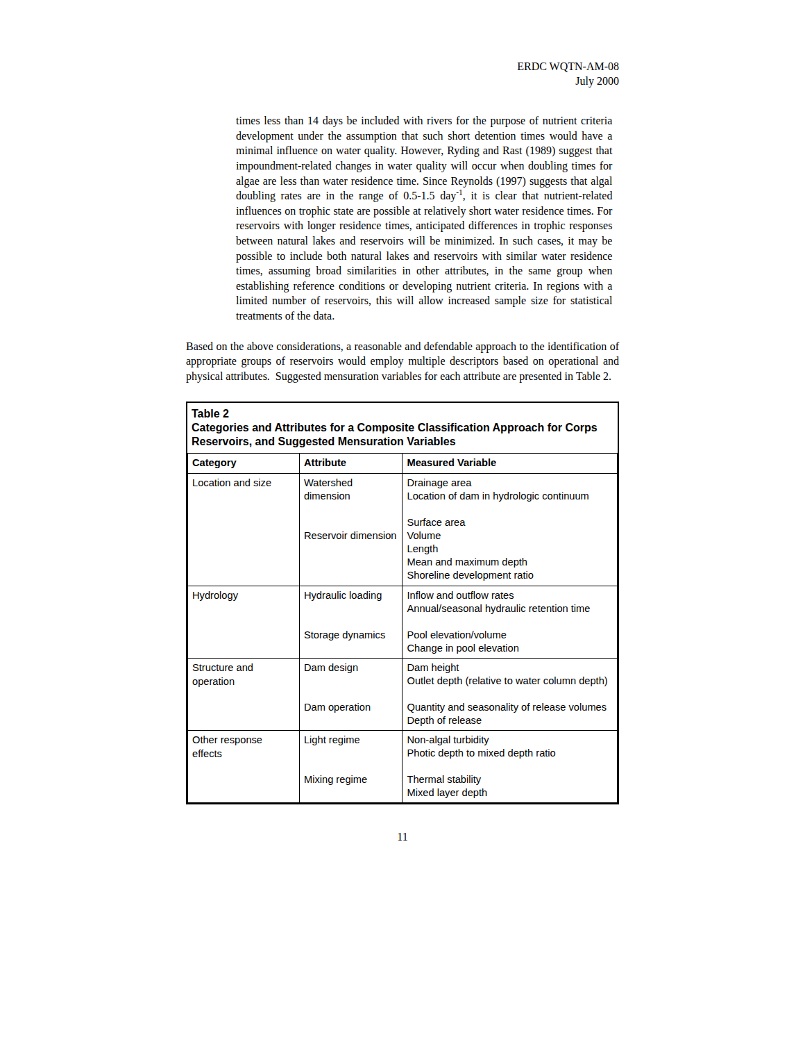ERDC WQTN-AM-08
July 2000
times less than 14 days be included with rivers for the purpose of nutrient criteria development under the assumption that such short detention times would have a minimal influence on water quality. However, Ryding and Rast (1989) suggest that impoundment-related changes in water quality will occur when doubling times for algae are less than water residence time. Since Reynolds (1997) suggests that algal doubling rates are in the range of 0.5-1.5 day-1, it is clear that nutrient-related influences on trophic state are possible at relatively short water residence times. For reservoirs with longer residence times, anticipated differences in trophic responses between natural lakes and reservoirs will be minimized. In such cases, it may be possible to include both natural lakes and reservoirs with similar water residence times, assuming broad similarities in other attributes, in the same group when establishing reference conditions or developing nutrient criteria. In regions with a limited number of reservoirs, this will allow increased sample size for statistical treatments of the data.
Based on the above considerations, a reasonable and defendable approach to the identification of appropriate groups of reservoirs would employ multiple descriptors based on operational and physical attributes. Suggested mensuration variables for each attribute are presented in Table 2.
Table 2
Categories and Attributes for a Composite Classification Approach for Corps
Reservoirs, and Suggested Mensuration Variables
| Category | Attribute | Measured Variable |
| --- | --- | --- |
| Location and size | Watershed dimension Reservoir dimension | Drainage area Location of dam in hydrologic continuum Surface area Volume Length Mean and maximum depth Shoreline development ratio |
| Hydrology | Hydraulic loading Storage dynamics | Inflow and outflow rates Annual/seasonal hydraulic retention time Pool elevation/volume Change in pool elevation |
| Structure and operation | Dam design Dam operation | Dam height Outlet depth (relative to water column depth) Quantity and seasonality of release volumes Depth of release |
| Other response effects | Light regime Mixing regime | Non-algal turbidity Photic depth to mixed depth ratio Thermal stability Mixed layer depth |
11